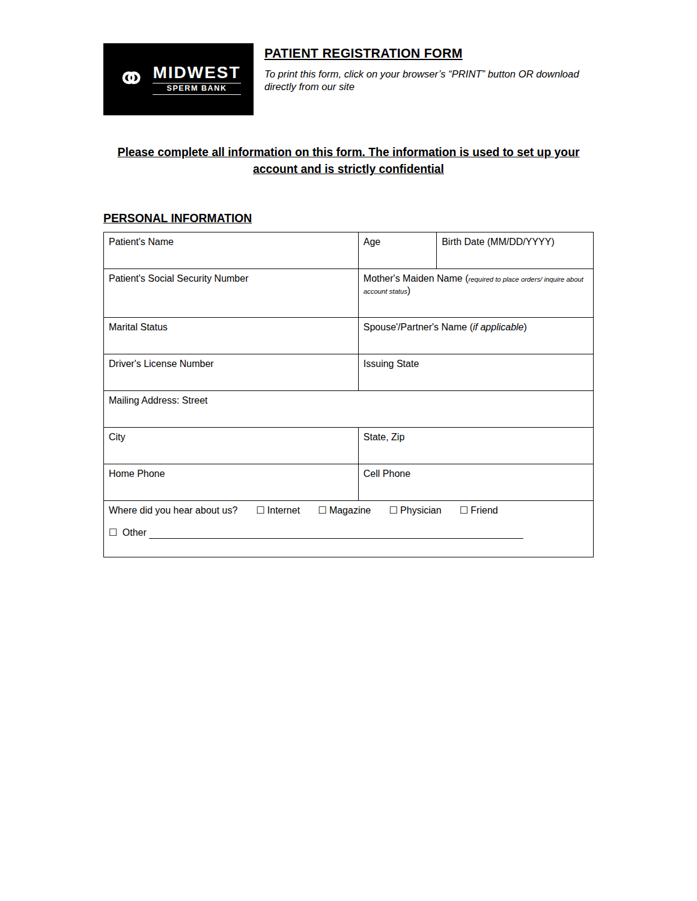⚭ MIDWEST SPERM BANK
PATIENT REGISTRATION FORM
To print this form, click on your browser’s “PRINT” button OR download directly from our site
Please complete all information on this form. The information is used to set up your account and is strictly confidential
PERSONAL INFORMATION
| Patient's Name | Age | Birth Date (MM/DD/YYYY) |
| Patient's Social Security Number | Mother's Maiden Name ( required to place orders/ inquire about account status ) |
| Marital Status | Spouse'/Partner's Name ( if applicable ) |
| Driver's License Number | Issuing State |
| Mailing Address: Street |
| City | State, Zip |
| Home Phone | Cell Phone |
| Where did you hear about us? ☐ Internet ☐ Magazine ☐ Physician ☐ Friend ☐ Other |